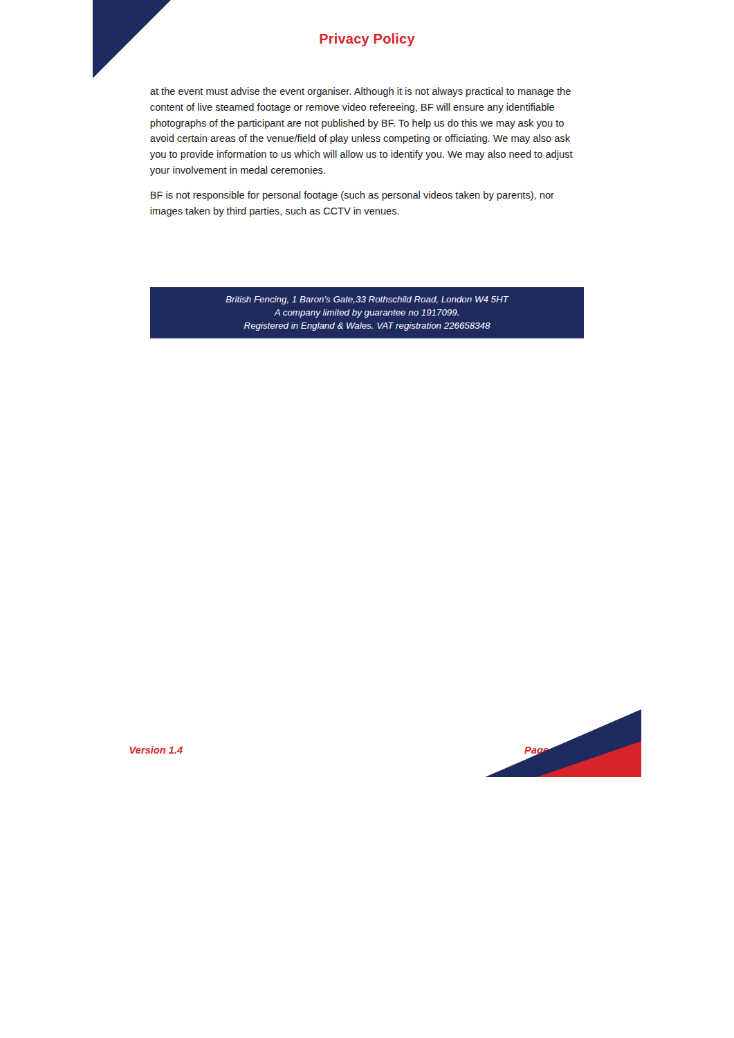Privacy Policy
at the event must advise the event organiser. Although it is not always practical to manage the content of live steamed footage or remove video refereeing, BF will ensure any identifiable photographs of the participant are not published by BF. To help us do this we may ask you to avoid certain areas of the venue/field of play unless competing or officiating. We may also ask you to provide information to us which will allow us to identify you. We may also need to adjust your involvement in medal ceremonies.
BF is not responsible for personal footage (such as personal videos taken by parents), nor images taken by third parties, such as CCTV in venues.
British Fencing, 1 Baron's Gate,33 Rothschild Road, London W4 5HT
A company limited by guarantee no 1917099.
Registered in England & Wales. VAT registration 226658348
Version 1.4 Page 17 of 17